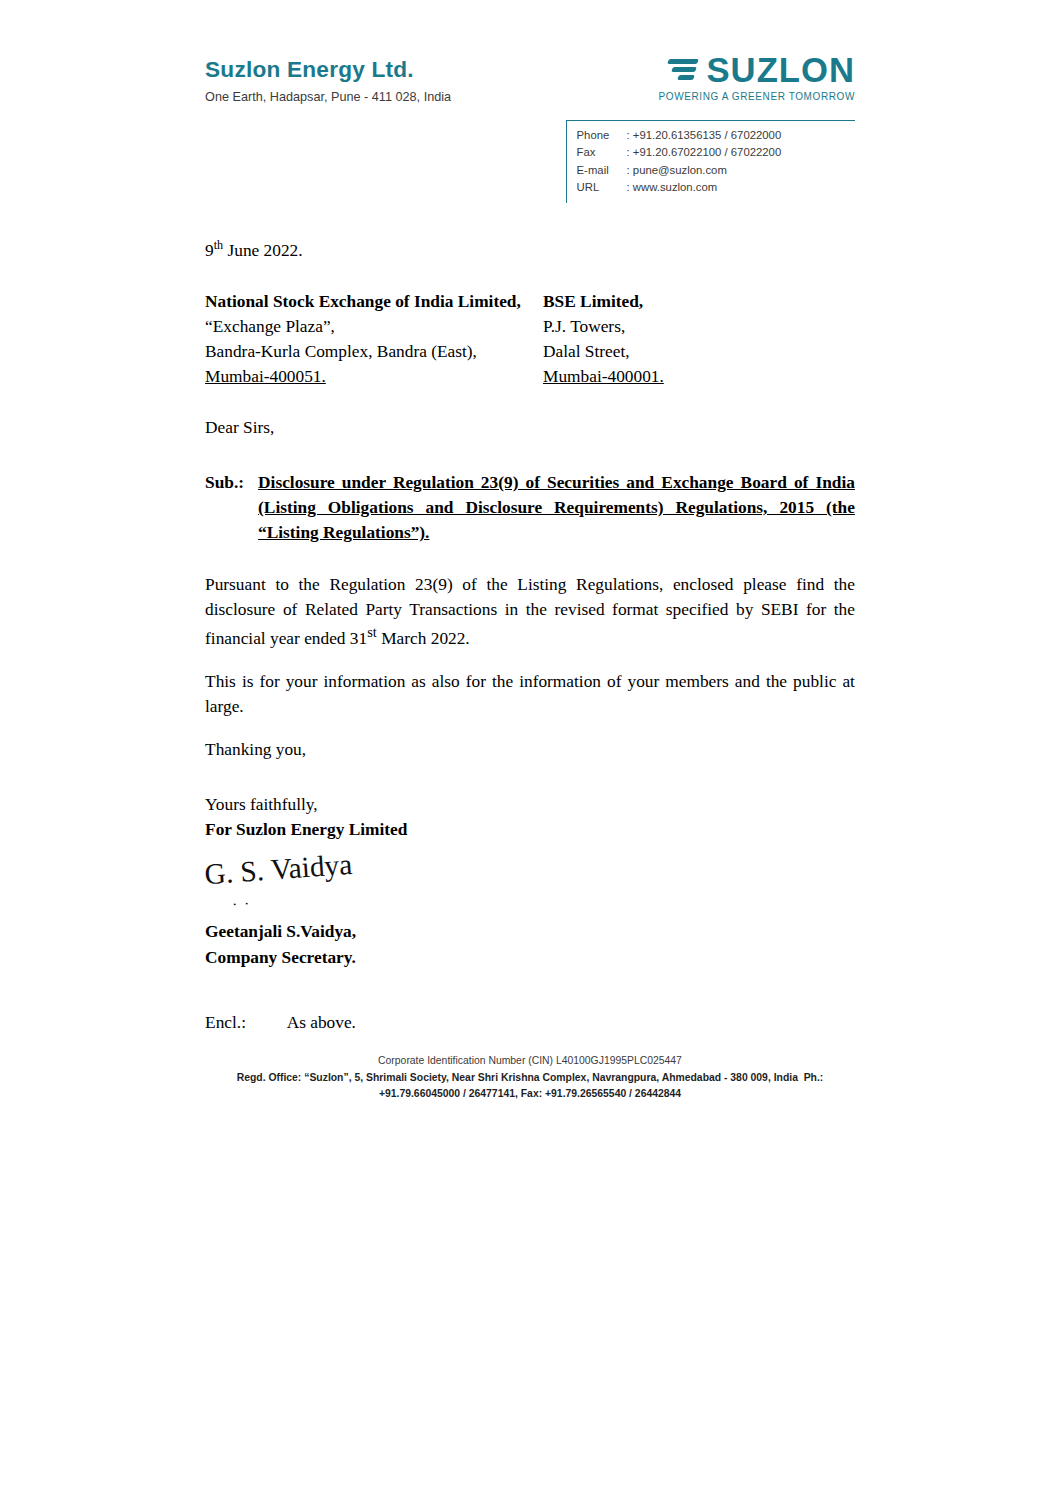Suzlon Energy Ltd.
One Earth, Hadapsar, Pune - 411 028, India
SUZLON
Powering a greener tomorrow
| Phone | : +91.20.61356135 / 67022000 |
| Fax | : +91.20.67022100 / 67022200 |
| E-mail | : pune@suzlon.com |
| URL | : www.suzlon.com |
9th June 2022.
| National Stock Exchange of India Limited, “Exchange Plaza”, Bandra-Kurla Complex, Bandra (East), Mumbai-400051. | BSE Limited, P.J. Towers, Dalal Street, Mumbai-400001. |
Dear Sirs,
Sub.:
Disclosure under Regulation 23(9) of Securities and Exchange Board of India (Listing Obligations and Disclosure Requirements) Regulations, 2015 (the “Listing Regulations”).
Pursuant to the Regulation 23(9) of the Listing Regulations, enclosed please find the disclosure of Related Party Transactions in the revised format specified by SEBI for the financial year ended 31st March 2022.
This is for your information as also for the information of your members and the public at large.
Thanking you,
Yours faithfully,
For Suzlon Energy Limited
G. S. Vaidya. .
Geetanjali S.Vaidya,
Company Secretary.
Encl.: As above.
Corporate Identification Number (CIN) L40100GJ1995PLC025447
Regd. Office: “Suzlon”, 5, Shrimali Society, Near Shri Krishna Complex, Navrangpura, Ahmedabad - 380 009, India Ph.: +91.79.66045000 / 26477141, Fax: +91.79.26565540 / 26442844